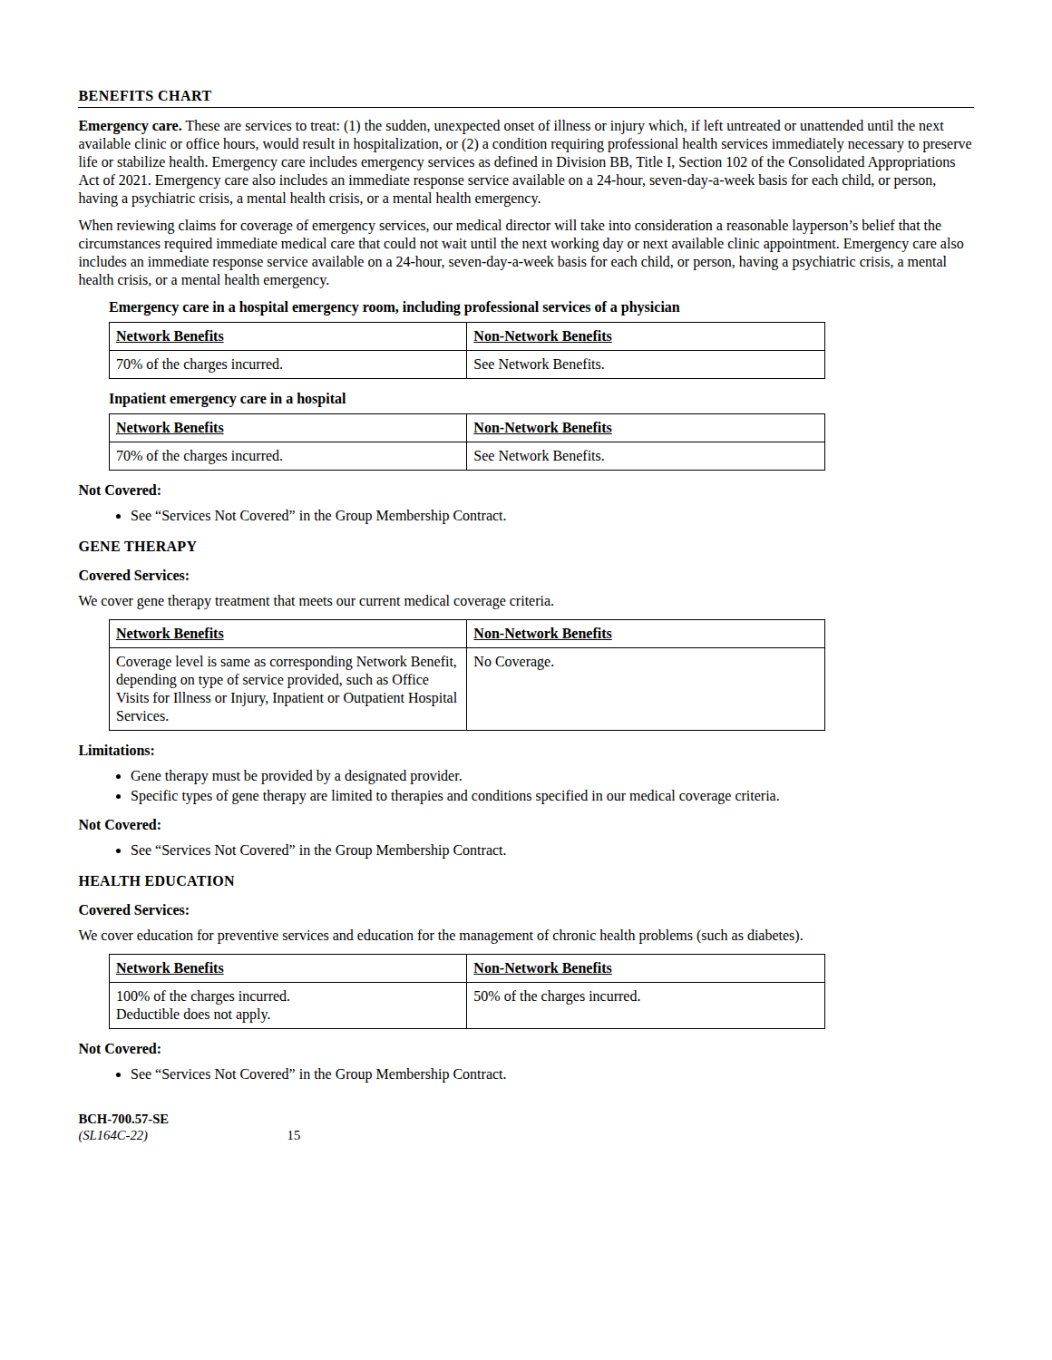BENEFITS CHART
Emergency care. These are services to treat: (1) the sudden, unexpected onset of illness or injury which, if left untreated or unattended until the next available clinic or office hours, would result in hospitalization, or (2) a condition requiring professional health services immediately necessary to preserve life or stabilize health. Emergency care includes emergency services as defined in Division BB, Title I, Section 102 of the Consolidated Appropriations Act of 2021. Emergency care also includes an immediate response service available on a 24-hour, seven-day-a-week basis for each child, or person, having a psychiatric crisis, a mental health crisis, or a mental health emergency.
When reviewing claims for coverage of emergency services, our medical director will take into consideration a reasonable layperson’s belief that the circumstances required immediate medical care that could not wait until the next working day or next available clinic appointment. Emergency care also includes an immediate response service available on a 24-hour, seven-day-a-week basis for each child, or person, having a psychiatric crisis, a mental health crisis, or a mental health emergency.
Emergency care in a hospital emergency room, including professional services of a physician
| Network Benefits | Non-Network Benefits |
| 70% of the charges incurred. | See Network Benefits. |
Inpatient emergency care in a hospital
| Network Benefits | Non-Network Benefits |
| 70% of the charges incurred. | See Network Benefits. |
Not Covered:
See “Services Not Covered” in the Group Membership Contract.
GENE THERAPY
Covered Services:
We cover gene therapy treatment that meets our current medical coverage criteria.
| Network Benefits | Non-Network Benefits |
| Coverage level is same as corresponding Network Benefit, depending on type of service provided, such as Office Visits for Illness or Injury, Inpatient or Outpatient Hospital Services. | No Coverage. |
Limitations:
Gene therapy must be provided by a designated provider.
Specific types of gene therapy are limited to therapies and conditions specified in our medical coverage criteria.
Not Covered:
See “Services Not Covered” in the Group Membership Contract.
HEALTH EDUCATION
Covered Services:
We cover education for preventive services and education for the management of chronic health problems (such as diabetes).
| Network Benefits | Non-Network Benefits |
| 100% of the charges incurred. Deductible does not apply. | 50% of the charges incurred. |
Not Covered:
See “Services Not Covered” in the Group Membership Contract.
BCH-700.57-SE
(SL164C-22) 15